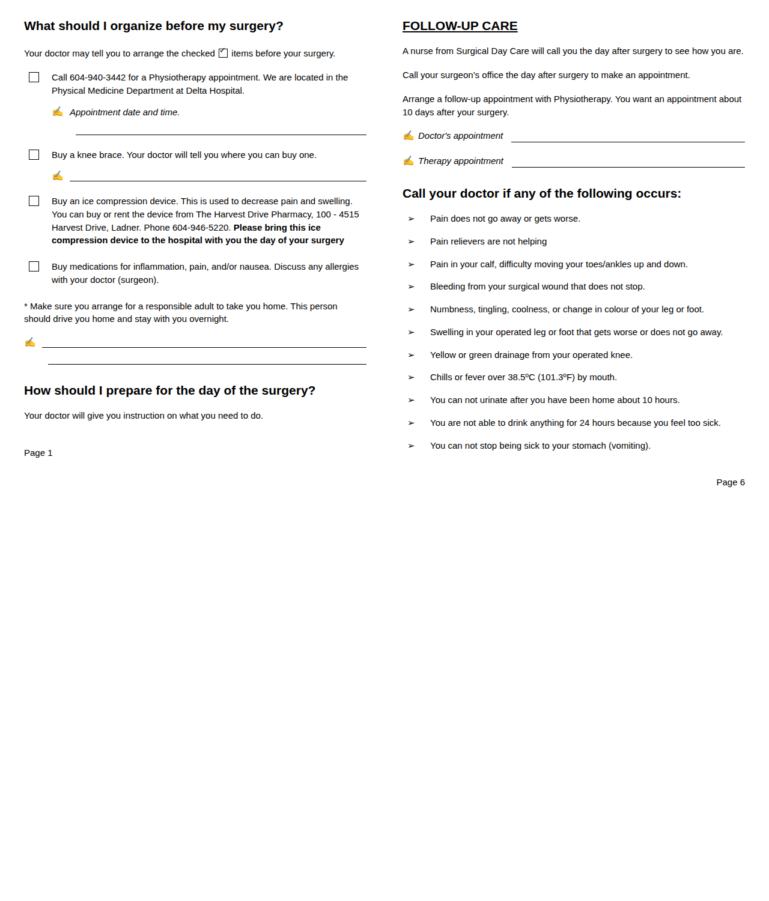What should I organize before my surgery?
Your doctor may tell you to arrange the checked items before your surgery.
Call 604-940-3442 for a Physiotherapy appointment. We are located in the Physical Medicine Department at Delta Hospital.
Appointment date and time.
Buy a knee brace. Your doctor will tell you where you can buy one.
Buy an ice compression device. This is used to decrease pain and swelling. You can buy or rent the device from The Harvest Drive Pharmacy, 100 - 4515 Harvest Drive, Ladner. Phone 604-946-5220. Please bring this ice compression device to the hospital with you the day of your surgery
Buy medications for inflammation, pain, and/or nausea. Discuss any allergies with your doctor (surgeon).
* Make sure you arrange for a responsible adult to take you home. This person should drive you home and stay with you overnight.
How should I prepare for the day of the surgery?
Your doctor will give you instruction on what you need to do.
Page 1
FOLLOW-UP CARE
A nurse from Surgical Day Care will call you the day after surgery to see how you are.
Call your surgeon’s office the day after surgery to make an appointment.
Arrange a follow-up appointment with Physiotherapy. You want an appointment about 10 days after your surgery.
Doctor's appointment
Therapy appointment
Call your doctor if any of the following occurs:
Pain does not go away or gets worse.
Pain relievers are not helping
Pain in your calf, difficulty moving your toes/ankles up and down.
Bleeding from your surgical wound that does not stop.
Numbness, tingling, coolness, or change in colour of your leg or foot.
Swelling in your operated leg or foot that gets worse or does not go away.
Yellow or green drainage from your operated knee.
Chills or fever over 38.5ºC (101.3ºF) by mouth.
You can not urinate after you have been home about 10 hours.
You are not able to drink anything for 24 hours because you feel too sick.
You can not stop being sick to your stomach (vomiting).
Page 6